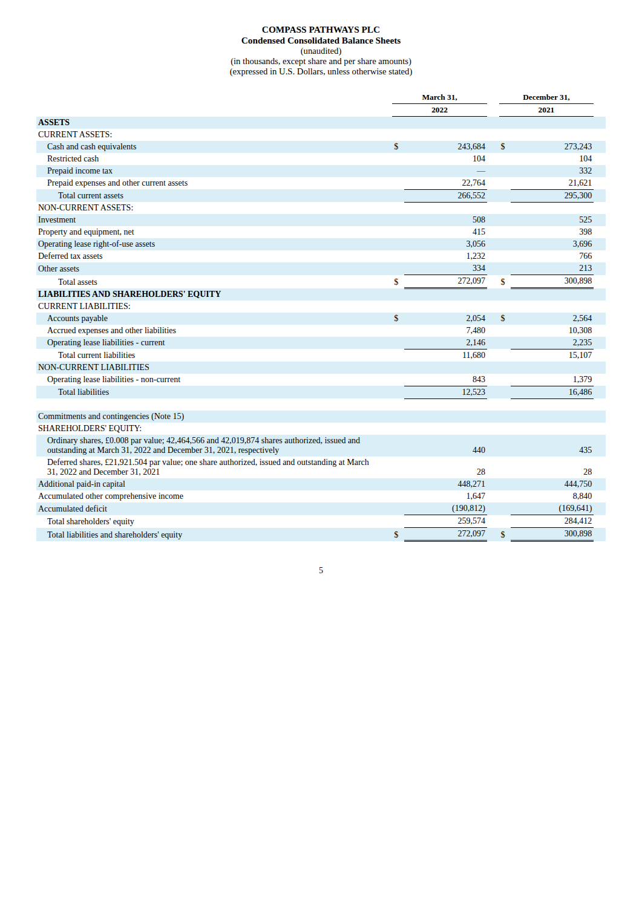COMPASS PATHWAYS PLC
Condensed Consolidated Balance Sheets
(unaudited)
(in thousands, except share and per share amounts)
(expressed in U.S. Dollars, unless otherwise stated)
| | | March 31, | | December 31, | |
| | | 2022 | | 2021 | |
| ASSETS | | | | | | | |
| CURRENT ASSETS: | | | | | | | |
| Cash and cash equivalents | | $ | 243,684 | | $ | 273,243 | |
| Restricted cash | | | 104 | | | 104 | |
| Prepaid income tax | | | — | | | 332 | |
| Prepaid expenses and other current assets | | | 22,764 | | | 21,621 | |
| Total current assets | | | 266,552 | | | 295,300 | |
| NON-CURRENT ASSETS: | | | | | | | |
| Investment | | | 508 | | | 525 | |
| Property and equipment, net | | | 415 | | | 398 | |
| Operating lease right-of-use assets | | | 3,056 | | | 3,696 | |
| Deferred tax assets | | | 1,232 | | | 766 | |
| Other assets | | | 334 | | | 213 | |
| Total assets | | $ | 272,097 | | $ | 300,898 | |
| LIABILITIES AND SHAREHOLDERS' EQUITY | | | | | | | |
| CURRENT LIABILITIES: | | | | | | | |
| Accounts payable | | $ | 2,054 | | $ | 2,564 | |
| Accrued expenses and other liabilities | | | 7,480 | | | 10,308 | |
| Operating lease liabilities - current | | | 2,146 | | | 2,235 | |
| Total current liabilities | | | 11,680 | | | 15,107 | |
| NON-CURRENT LIABILITIES | | | | | | | |
| Operating lease liabilities - non-current | | | 843 | | | 1,379 | |
| Total liabilities | | | 12,523 | | | 16,486 | |
| Commitments and contingencies (Note 15) | | | | | | | |
| SHAREHOLDERS' EQUITY: | | | | | | | |
| Ordinary shares, £0.008 par value; 42,464,566 and 42,019,874 shares authorized, issued and outstanding at March 31, 2022 and December 31, 2021, respectively | | | 440 | | | 435 | |
| Deferred shares, £21,921.504 par value; one share authorized, issued and outstanding at March 31, 2022 and December 31, 2021 | | | 28 | | | 28 | |
| Additional paid-in capital | | | 448,271 | | | 444,750 | |
| Accumulated other comprehensive income | | | 1,647 | | | 8,840 | |
| Accumulated deficit | | | (190,812) | | | (169,641) | |
| Total shareholders' equity | | | 259,574 | | | 284,412 | |
| Total liabilities and shareholders' equity | | $ | 272,097 | | $ | 300,898 | |
5